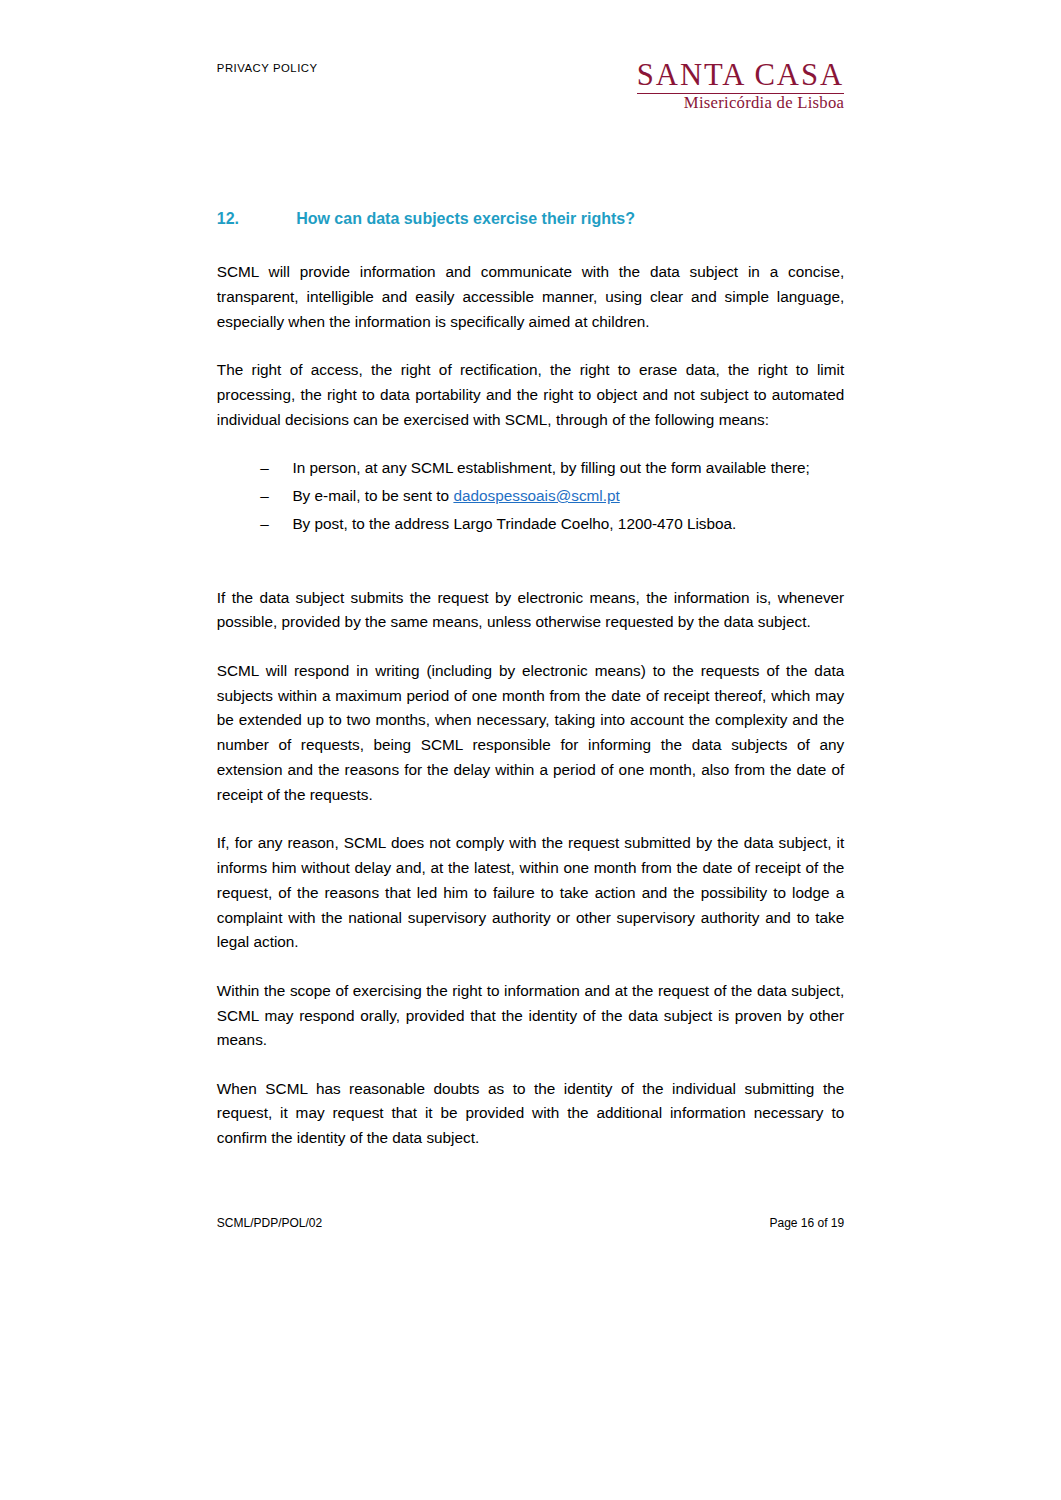PRIVACY POLICY
SANTA CASA
Misericórdia de Lisboa
12. How can data subjects exercise their rights?
SCML will provide information and communicate with the data subject in a concise, transparent, intelligible and easily accessible manner, using clear and simple language, especially when the information is specifically aimed at children.
The right of access, the right of rectification, the right to erase data, the right to limit processing, the right to data portability and the right to object and not subject to automated individual decisions can be exercised with SCML, through of the following means:
In person, at any SCML establishment, by filling out the form available there;
By e-mail, to be sent to dadospessoais@scml.pt
By post, to the address Largo Trindade Coelho, 1200-470 Lisboa.
If the data subject submits the request by electronic means, the information is, whenever possible, provided by the same means, unless otherwise requested by the data subject.
SCML will respond in writing (including by electronic means) to the requests of the data subjects within a maximum period of one month from the date of receipt thereof, which may be extended up to two months, when necessary, taking into account the complexity and the number of requests, being SCML responsible for informing the data subjects of any extension and the reasons for the delay within a period of one month, also from the date of receipt of the requests.
If, for any reason, SCML does not comply with the request submitted by the data subject, it informs him without delay and, at the latest, within one month from the date of receipt of the request, of the reasons that led him to failure to take action and the possibility to lodge a complaint with the national supervisory authority or other supervisory authority and to take legal action.
Within the scope of exercising the right to information and at the request of the data subject, SCML may respond orally, provided that the identity of the data subject is proven by other means.
When SCML has reasonable doubts as to the identity of the individual submitting the request, it may request that it be provided with the additional information necessary to confirm the identity of the data subject.
SCML/PDP/POL/02
Page 16 of 19